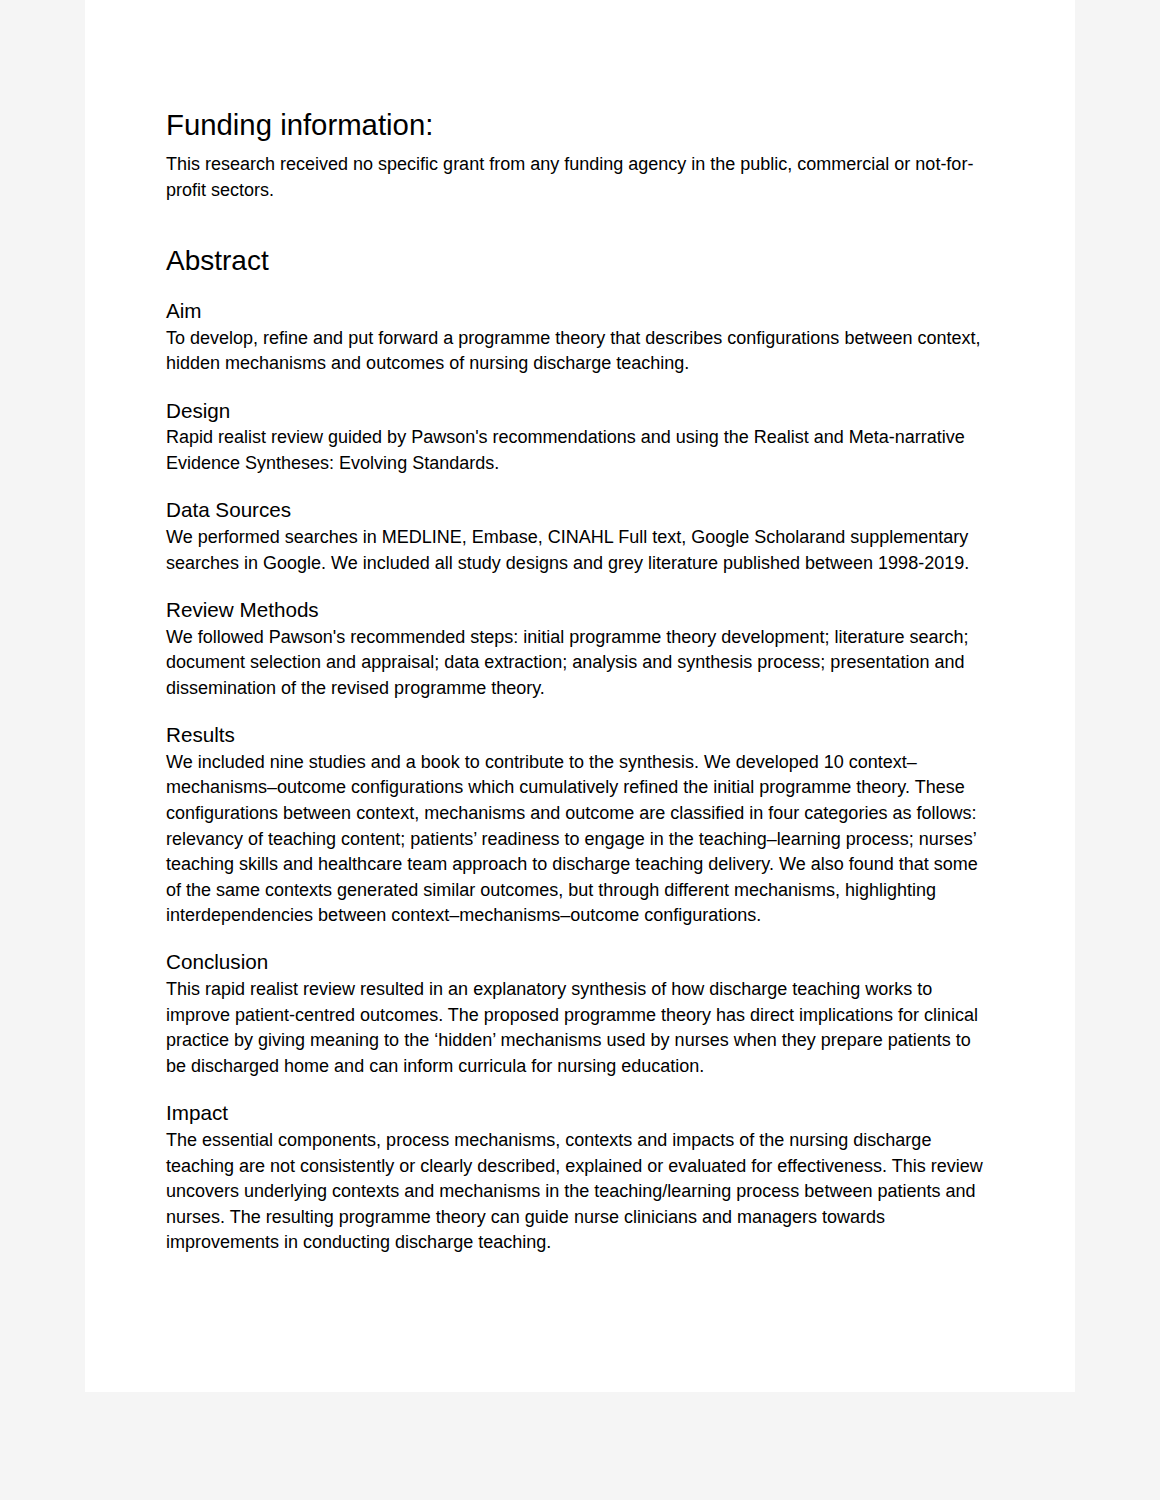Funding information:
This research received no specific grant from any funding agency in the public, commercial or not-for-profit sectors.
Abstract
Aim
To develop, refine and put forward a programme theory that describes configurations between context, hidden mechanisms and outcomes of nursing discharge teaching.
Design
Rapid realist review guided by Pawson's recommendations and using the Realist and Meta-narrative Evidence Syntheses: Evolving Standards.
Data Sources
We performed searches in MEDLINE, Embase, CINAHL Full text, Google Scholarand supplementary searches in Google. We included all study designs and grey literature published between 1998-2019.
Review Methods
We followed Pawson's recommended steps: initial programme theory development; literature search; document selection and appraisal; data extraction; analysis and synthesis process; presentation and dissemination of the revised programme theory.
Results
We included nine studies and a book to contribute to the synthesis. We developed 10 context–mechanisms–outcome configurations which cumulatively refined the initial programme theory. These configurations between context, mechanisms and outcome are classified in four categories as follows: relevancy of teaching content; patients’ readiness to engage in the teaching–learning process; nurses’ teaching skills and healthcare team approach to discharge teaching delivery. We also found that some of the same contexts generated similar outcomes, but through different mechanisms, highlighting interdependencies between context–mechanisms–outcome configurations.
Conclusion
This rapid realist review resulted in an explanatory synthesis of how discharge teaching works to improve patient-centred outcomes. The proposed programme theory has direct implications for clinical practice by giving meaning to the ‘hidden’ mechanisms used by nurses when they prepare patients to be discharged home and can inform curricula for nursing education.
Impact
The essential components, process mechanisms, contexts and impacts of the nursing discharge teaching are not consistently or clearly described, explained or evaluated for effectiveness. This review uncovers underlying contexts and mechanisms in the teaching/learning process between patients and nurses. The resulting programme theory can guide nurse clinicians and managers towards improvements in conducting discharge teaching.